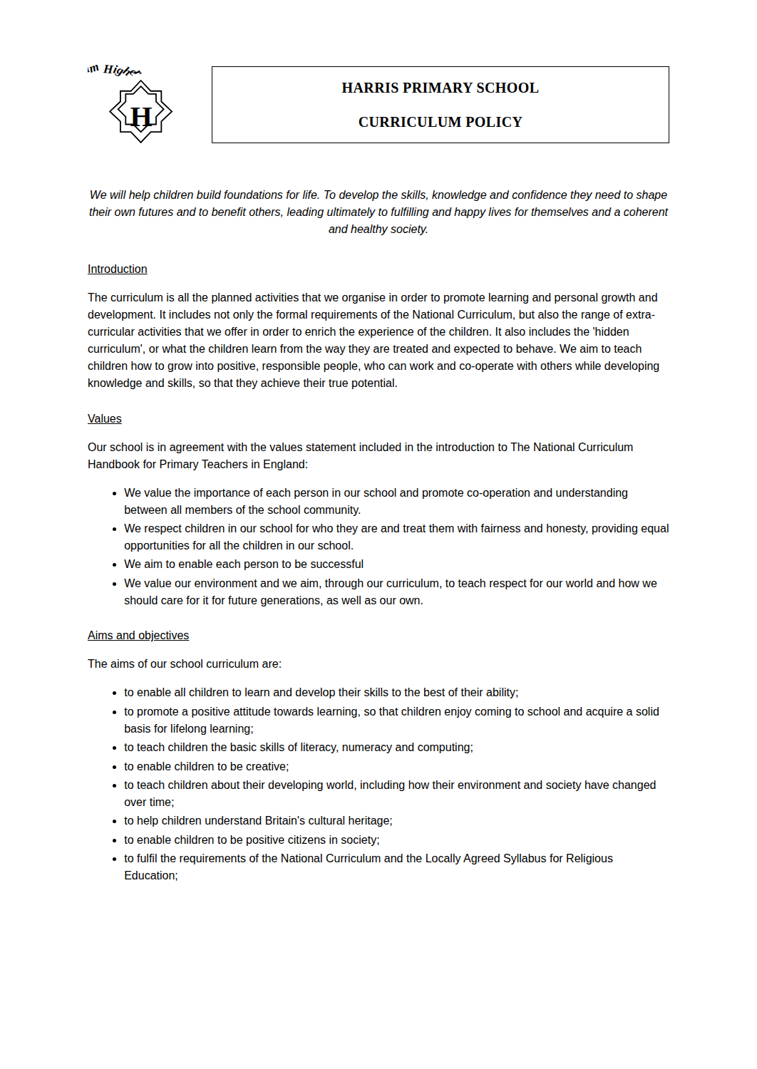Aim Higher H
HARRIS PRIMARY SCHOOL
CURRICULUM POLICY
We will help children build foundations for life. To develop the skills, knowledge and confidence they need to shape their own futures and to benefit others, leading ultimately to fulfilling and happy lives for themselves and a coherent and healthy society.
Introduction
The curriculum is all the planned activities that we organise in order to promote learning and personal growth and development. It includes not only the formal requirements of the National Curriculum, but also the range of extra-curricular activities that we offer in order to enrich the experience of the children. It also includes the 'hidden curriculum', or what the children learn from the way they are treated and expected to behave. We aim to teach children how to grow into positive, responsible people, who can work and co-operate with others while developing knowledge and skills, so that they achieve their true potential.
Values
Our school is in agreement with the values statement included in the introduction to The National Curriculum Handbook for Primary Teachers in England:
We value the importance of each person in our school and promote co-operation and understanding between all members of the school community.
We respect children in our school for who they are and treat them with fairness and honesty, providing equal opportunities for all the children in our school.
We aim to enable each person to be successful
We value our environment and we aim, through our curriculum, to teach respect for our world and how we should care for it for future generations, as well as our own.
Aims and objectives
The aims of our school curriculum are:
to enable all children to learn and develop their skills to the best of their ability;
to promote a positive attitude towards learning, so that children enjoy coming to school and acquire a solid basis for lifelong learning;
to teach children the basic skills of literacy, numeracy and computing;
to enable children to be creative;
to teach children about their developing world, including how their environment and society have changed over time;
to help children understand Britain's cultural heritage;
to enable children to be positive citizens in society;
to fulfil the requirements of the National Curriculum and the Locally Agreed Syllabus for Religious Education;